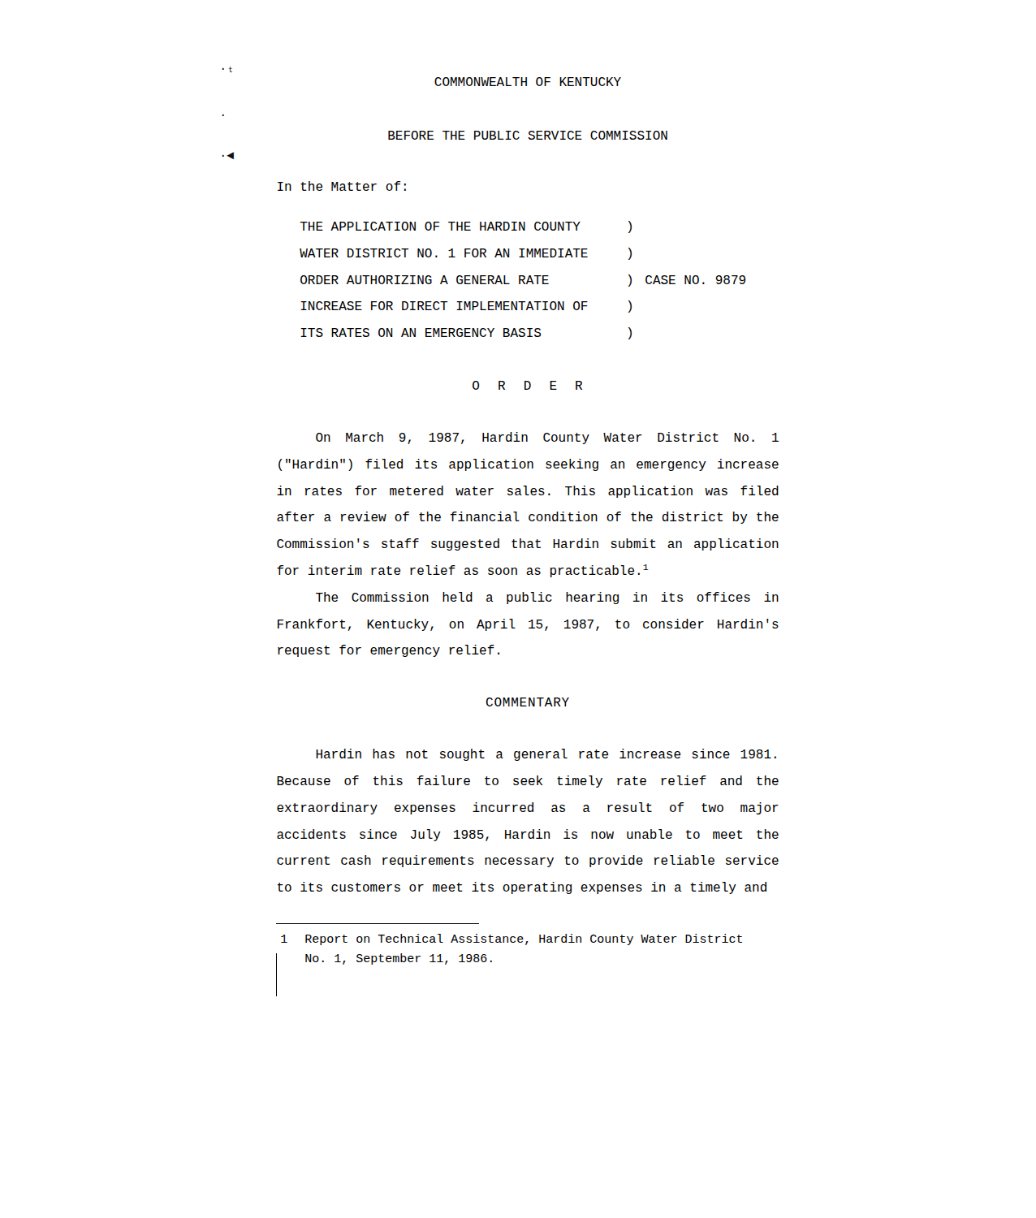·ₜ · ·◄
COMMONWEALTH OF KENTUCKY
BEFORE THE PUBLIC SERVICE COMMISSION
In the Matter of:
| THE APPLICATION OF THE HARDIN COUNTY | ) | |
| WATER DISTRICT NO. 1 FOR AN IMMEDIATE | ) | |
| ORDER AUTHORIZING A GENERAL RATE | ) | CASE NO. 9879 |
| INCREASE FOR DIRECT IMPLEMENTATION OF | ) | |
| ITS RATES ON AN EMERGENCY BASIS | ) | |
O R D E R
On March 9, 1987, Hardin County Water District No. 1 ("Hardin") filed its application seeking an emergency increase in rates for metered water sales. This application was filed after a review of the financial condition of the district by the Commission's staff suggested that Hardin submit an application for interim rate relief as soon as practicable.1
The Commission held a public hearing in its offices in Frankfort, Kentucky, on April 15, 1987, to consider Hardin's request for emergency relief.
COMMENTARY
Hardin has not sought a general rate increase since 1981. Because of this failure to seek timely rate relief and the extraordinary expenses incurred as a result of two major accidents since July 1985, Hardin is now unable to meet the current cash requirements necessary to provide reliable service to its customers or meet its operating expenses in a timely and
1
Report on Technical Assistance, Hardin County Water District
No. 1, September 11, 1986.